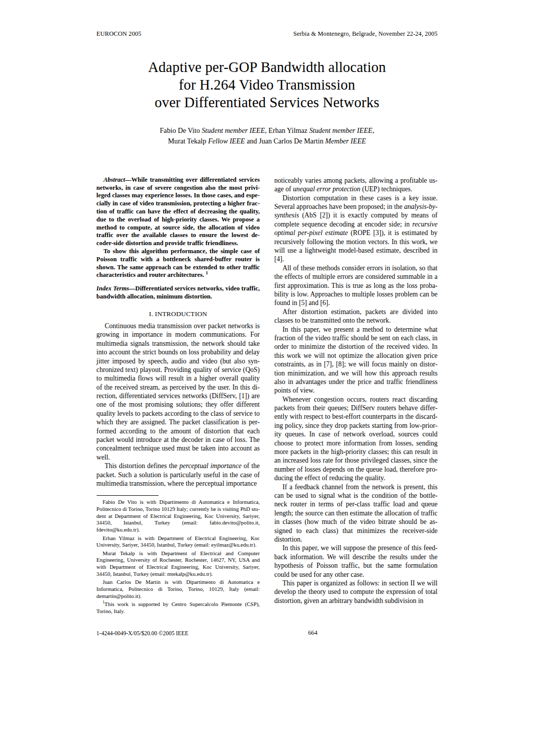EUROCON 2005 Serbia & Montenegro, Belgrade, November 22-24, 2005
Adaptive per-GOP Bandwidth allocation
for H.264 Video Transmission
over Differentiated Services Networks
Fabio De Vito Student member IEEE, Erhan Yilmaz Student member IEEE,
Murat Tekalp Fellow IEEE and Juan Carlos De Martin Member IEEE
Abstract—While transmitting over differentiated services networks, in case of severe congestion also the most privileged classes may experience losses. In those cases, and especially in case of video transmission, protecting a higher fraction of traffic can have the effect of decreasing the quality, due to the overload of high-priority classes. We propose a method to compute, at source side, the allocation of video traffic over the available classes to ensure the lowest decoder-side distortion and provide traffic friendliness.
To show this algorithm performance, the simple case of Poisson traffic with a bottleneck shared-buffer router is shown. The same approach can be extended to other traffic characteristics and router architectures. 1
Index Terms—Differentiated services networks, video traffic, bandwidth allocation, minimum distortion.
I. Introduction
Continuous media transmission over packet networks is growing in importance in modern communications. For multimedia signals transmission, the network should take into account the strict bounds on loss probability and delay jitter imposed by speech, audio and video (but also synchronized text) playout. Providing quality of service (QoS) to multimedia flows will result in a higher overall quality of the received stream, as perceived by the user. In this direction, differentiated services networks (DiffServ, [1]) are one of the most promising solutions; they offer different quality levels to packets according to the class of service to which they are assigned. The packet classification is performed according to the amount of distortion that each packet would introduce at the decoder in case of loss. The concealment technique used must be taken into account as well.
This distortion defines the perceptual importance of the packet. Such a solution is particularly useful in the case of multimedia transmission, where the perceptual importance
Fabio De Vito is with Dipartimento di Automatica e Informatica, Politecnico di Torino, Torino 10129 Italy; currently he is visiting PhD student at Department of Electrical Engineering, Koc University, Sariyer, 34450, Istanbul, Turkey (email: fabio.devito@polito.it, fdevito@ku.edu.tr).
Erhan Yilmaz is with Department of Electrical Engineering, Koc University, Sariyer, 34450, Istanbul, Turkey (email: eyilmaz@ku.edu.tr).
Murat Tekalp is with Department of Electrical and Computer Engineering, University of Rochester, Rochester, 14627, NY, USA and with Department of Electrical Engineering, Koc University, Sariyer, 34450, Istanbul, Turkey (email: mtekalp@ku.edu.tr).
Juan Carlos De Martin is with Dipartimento di Automatica e Informatica, Politecnico di Torino, Torino, 10129, Italy (email: demartin@polito.it).
1This work is supported by Centro Supercalcolo Piemonte (CSP), Torino, Italy.
noticeably varies among packets, allowing a profitable usage of unequal error protection (UEP) techniques.
Distortion computation in these cases is a key issue. Several approaches have been proposed; in the analysis-by-synthesis (AbS [2]) it is exactly computed by means of complete sequence decoding at encoder side; in recursive optimal per-pixel estimate (ROPE [3]), it is estimated by recursively following the motion vectors. In this work, we will use a lightweight model-based estimate, described in [4].
All of these methods consider errors in isolation, so that the effects of multiple errors are considered summable in a first approximation. This is true as long as the loss probability is low. Approaches to multiple losses problem can be found in [5] and [6].
After distortion estimation, packets are divided into classes to be transmitted onto the network.
In this paper, we present a method to determine what fraction of the video traffic should be sent on each class, in order to minimize the distortion of the received video. In this work we will not optimize the allocation given price constraints, as in [7], [8]; we will focus mainly on distortion minimization, and we will how this approach results also in advantages under the price and traffic friendliness points of view.
Whenever congestion occurs, routers react discarding packets from their queues; DiffServ routers behave differently with respect to best-effort counterparts in the discarding policy, since they drop packets starting from low-priority queues. In case of network overload, sources could choose to protect more information from losses, sending more packets in the high-priority classes; this can result in an increased loss rate for those privileged classes, since the number of losses depends on the queue load, therefore producing the effect of reducing the quality.
If a feedback channel from the network is present, this can be used to signal what is the condition of the bottleneck router in terms of per-class traffic load and queue length; the source can then estimate the allocation of traffic in classes (how much of the video bitrate should be assigned to each class) that minimizes the receiver-side distortion.
In this paper, we will suppose the presence of this feedback information. We will describe the results under the hypothesis of Poisson traffic, but the same formulation could be used for any other case.
This paper is organized as follows: in section II we will develop the theory used to compute the expression of total distortion, given an arbitrary bandwidth subdivision in
1-4244-0049-X/05/$20.00 ©2005 IEEE 664